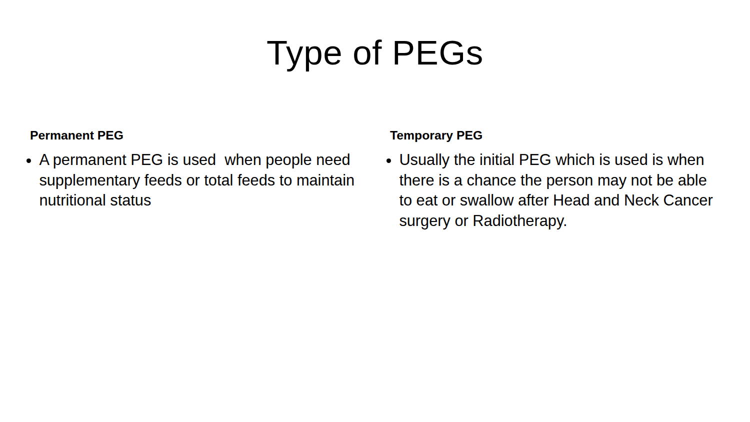Type of PEGs
Permanent PEG
A permanent PEG is used when people need supplementary feeds or total feeds to maintain nutritional status
Temporary PEG
Usually the initial PEG which is used is when there is a chance the person may not be able to eat or swallow after Head and Neck Cancer surgery or Radiotherapy.